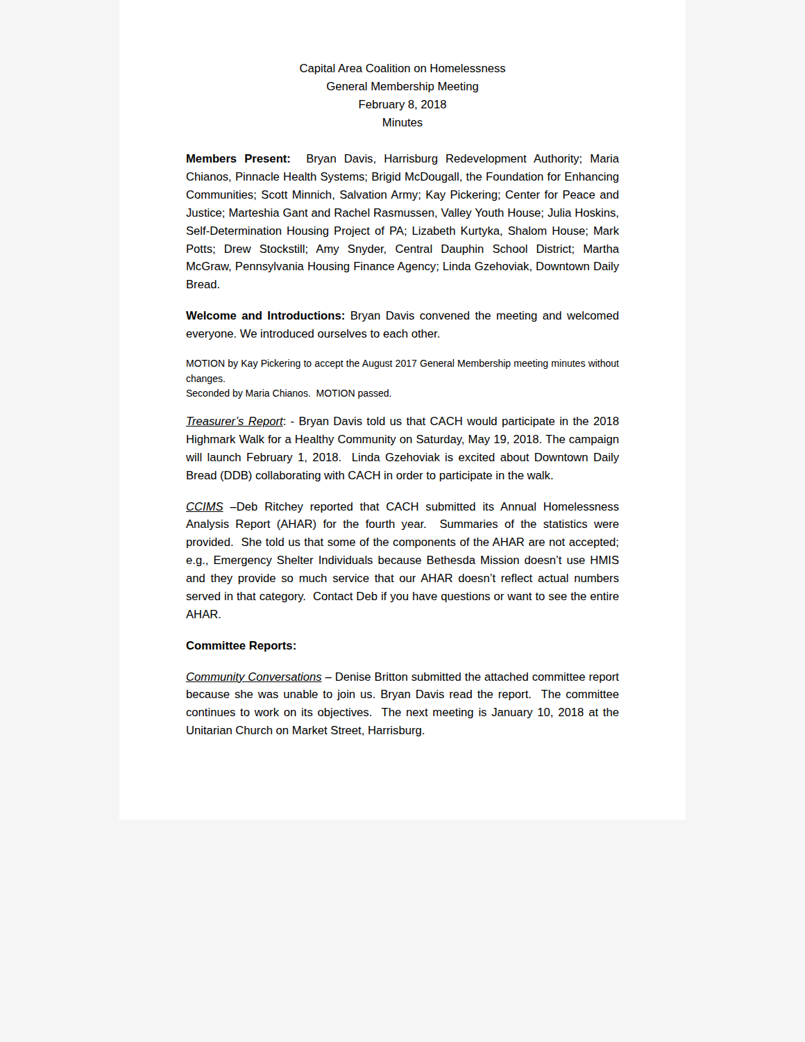Capital Area Coalition on Homelessness
General Membership Meeting
February 8, 2018
Minutes
Members Present: Bryan Davis, Harrisburg Redevelopment Authority; Maria Chianos, Pinnacle Health Systems; Brigid McDougall, the Foundation for Enhancing Communities; Scott Minnich, Salvation Army; Kay Pickering; Center for Peace and Justice; Marteshia Gant and Rachel Rasmussen, Valley Youth House; Julia Hoskins, Self-Determination Housing Project of PA; Lizabeth Kurtyka, Shalom House; Mark Potts; Drew Stockstill; Amy Snyder, Central Dauphin School District; Martha McGraw, Pennsylvania Housing Finance Agency; Linda Gzehoviak, Downtown Daily Bread.
Welcome and Introductions: Bryan Davis convened the meeting and welcomed everyone. We introduced ourselves to each other.
MOTION by Kay Pickering to accept the August 2017 General Membership meeting minutes without changes. Seconded by Maria Chianos. MOTION passed.
Treasurer’s Report: - Bryan Davis told us that CACH would participate in the 2018 Highmark Walk for a Healthy Community on Saturday, May 19, 2018. The campaign will launch February 1, 2018. Linda Gzehoviak is excited about Downtown Daily Bread (DDB) collaborating with CACH in order to participate in the walk.
CCIMS –Deb Ritchey reported that CACH submitted its Annual Homelessness Analysis Report (AHAR) for the fourth year. Summaries of the statistics were provided. She told us that some of the components of the AHAR are not accepted; e.g., Emergency Shelter Individuals because Bethesda Mission doesn’t use HMIS and they provide so much service that our AHAR doesn’t reflect actual numbers served in that category. Contact Deb if you have questions or want to see the entire AHAR.
Committee Reports:
Community Conversations – Denise Britton submitted the attached committee report because she was unable to join us. Bryan Davis read the report. The committee continues to work on its objectives. The next meeting is January 10, 2018 at the Unitarian Church on Market Street, Harrisburg.